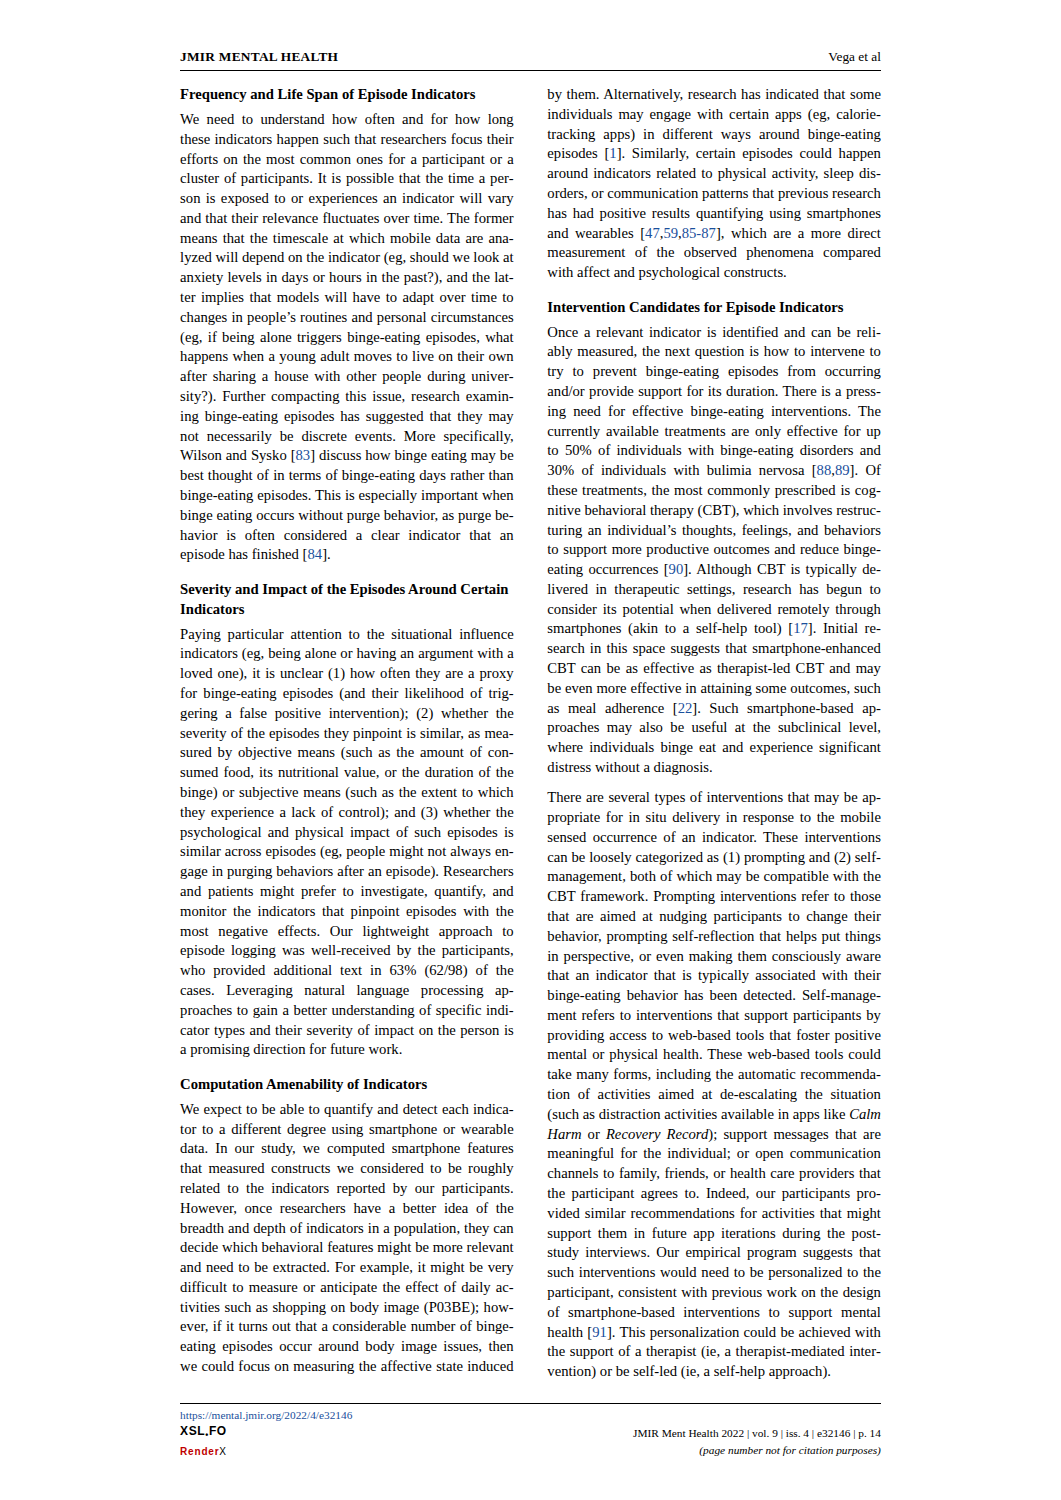JMIR Mental Health Vega et al
Frequency and Life Span of Episode Indicators
We need to understand how often and for how long these indicators happen such that researchers focus their efforts on the most common ones for a participant or a cluster of participants. It is possible that the time a person is exposed to or experiences an indicator will vary and that their relevance fluctuates over time. The former means that the timescale at which mobile data are analyzed will depend on the indicator (eg, should we look at anxiety levels in days or hours in the past?), and the latter implies that models will have to adapt over time to changes in people’s routines and personal circumstances (eg, if being alone triggers binge-eating episodes, what happens when a young adult moves to live on their own after sharing a house with other people during university?). Further compacting this issue, research examining binge-eating episodes has suggested that they may not necessarily be discrete events. More specifically, Wilson and Sysko [83] discuss how binge eating may be best thought of in terms of binge-eating days rather than binge-eating episodes. This is especially important when binge eating occurs without purge behavior, as purge behavior is often considered a clear indicator that an episode has finished [84].
Severity and Impact of the Episodes Around Certain Indicators
Paying particular attention to the situational influence indicators (eg, being alone or having an argument with a loved one), it is unclear (1) how often they are a proxy for binge-eating episodes (and their likelihood of triggering a false positive intervention); (2) whether the severity of the episodes they pinpoint is similar, as measured by objective means (such as the amount of consumed food, its nutritional value, or the duration of the binge) or subjective means (such as the extent to which they experience a lack of control); and (3) whether the psychological and physical impact of such episodes is similar across episodes (eg, people might not always engage in purging behaviors after an episode). Researchers and patients might prefer to investigate, quantify, and monitor the indicators that pinpoint episodes with the most negative effects. Our lightweight approach to episode logging was well-received by the participants, who provided additional text in 63% (62/98) of the cases. Leveraging natural language processing approaches to gain a better understanding of specific indicator types and their severity of impact on the person is a promising direction for future work.
Computation Amenability of Indicators
We expect to be able to quantify and detect each indicator to a different degree using smartphone or wearable data. In our study, we computed smartphone features that measured constructs we considered to be roughly related to the indicators reported by our participants. However, once researchers have a better idea of the breadth and depth of indicators in a population, they can decide which behavioral features might be more relevant and need to be extracted. For example, it might be very difficult to measure or anticipate the effect of daily activities such as shopping on body image (P03BE); however, if it turns out that a considerable number of binge-eating episodes occur around body image issues, then we could focus on measuring the affective state induced by them. Alternatively, research has indicated that some individuals may engage with certain apps (eg, calorie-tracking apps) in different ways around binge-eating episodes [1]. Similarly, certain episodes could happen around indicators related to physical activity, sleep disorders, or communication patterns that previous research has had positive results quantifying using smartphones and wearables [47,59,85-87], which are a more direct measurement of the observed phenomena compared with affect and psychological constructs.
Intervention Candidates for Episode Indicators
Once a relevant indicator is identified and can be reliably measured, the next question is how to intervene to try to prevent binge-eating episodes from occurring and/or provide support for its duration. There is a pressing need for effective binge-eating interventions. The currently available treatments are only effective for up to 50% of individuals with binge-eating disorders and 30% of individuals with bulimia nervosa [88,89]. Of these treatments, the most commonly prescribed is cognitive behavioral therapy (CBT), which involves restructuring an individual’s thoughts, feelings, and behaviors to support more productive outcomes and reduce binge-eating occurrences [90]. Although CBT is typically delivered in therapeutic settings, research has begun to consider its potential when delivered remotely through smartphones (akin to a self-help tool) [17]. Initial research in this space suggests that smartphone-enhanced CBT can be as effective as therapist-led CBT and may be even more effective in attaining some outcomes, such as meal adherence [22]. Such smartphone-based approaches may also be useful at the subclinical level, where individuals binge eat and experience significant distress without a diagnosis.
There are several types of interventions that may be appropriate for in situ delivery in response to the mobile sensed occurrence of an indicator. These interventions can be loosely categorized as (1) prompting and (2) self-management, both of which may be compatible with the CBT framework. Prompting interventions refer to those that are aimed at nudging participants to change their behavior, prompting self-reflection that helps put things in perspective, or even making them consciously aware that an indicator that is typically associated with their binge-eating behavior has been detected. Self-management refers to interventions that support participants by providing access to web-based tools that foster positive mental or physical health. These web-based tools could take many forms, including the automatic recommendation of activities aimed at de-escalating the situation (such as distraction activities available in apps like Calm Harm or Recovery Record); support messages that are meaningful for the individual; or open communication channels to family, friends, or health care providers that the participant agrees to. Indeed, our participants provided similar recommendations for activities that might support them in future app iterations during the poststudy interviews. Our empirical program suggests that such interventions would need to be personalized to the participant, consistent with previous work on the design of smartphone-based interventions to support mental health [91]. This personalization could be achieved with the support of a therapist (ie, a therapist-mediated intervention) or be self-led (ie, a self-help approach).
https://mental.jmir.org/2022/4/e32146
XSL•FO
Render X
JMIR Ment Health 2022 | vol. 9 | iss. 4 | e32146 | p. 14
(page number not for citation purposes)